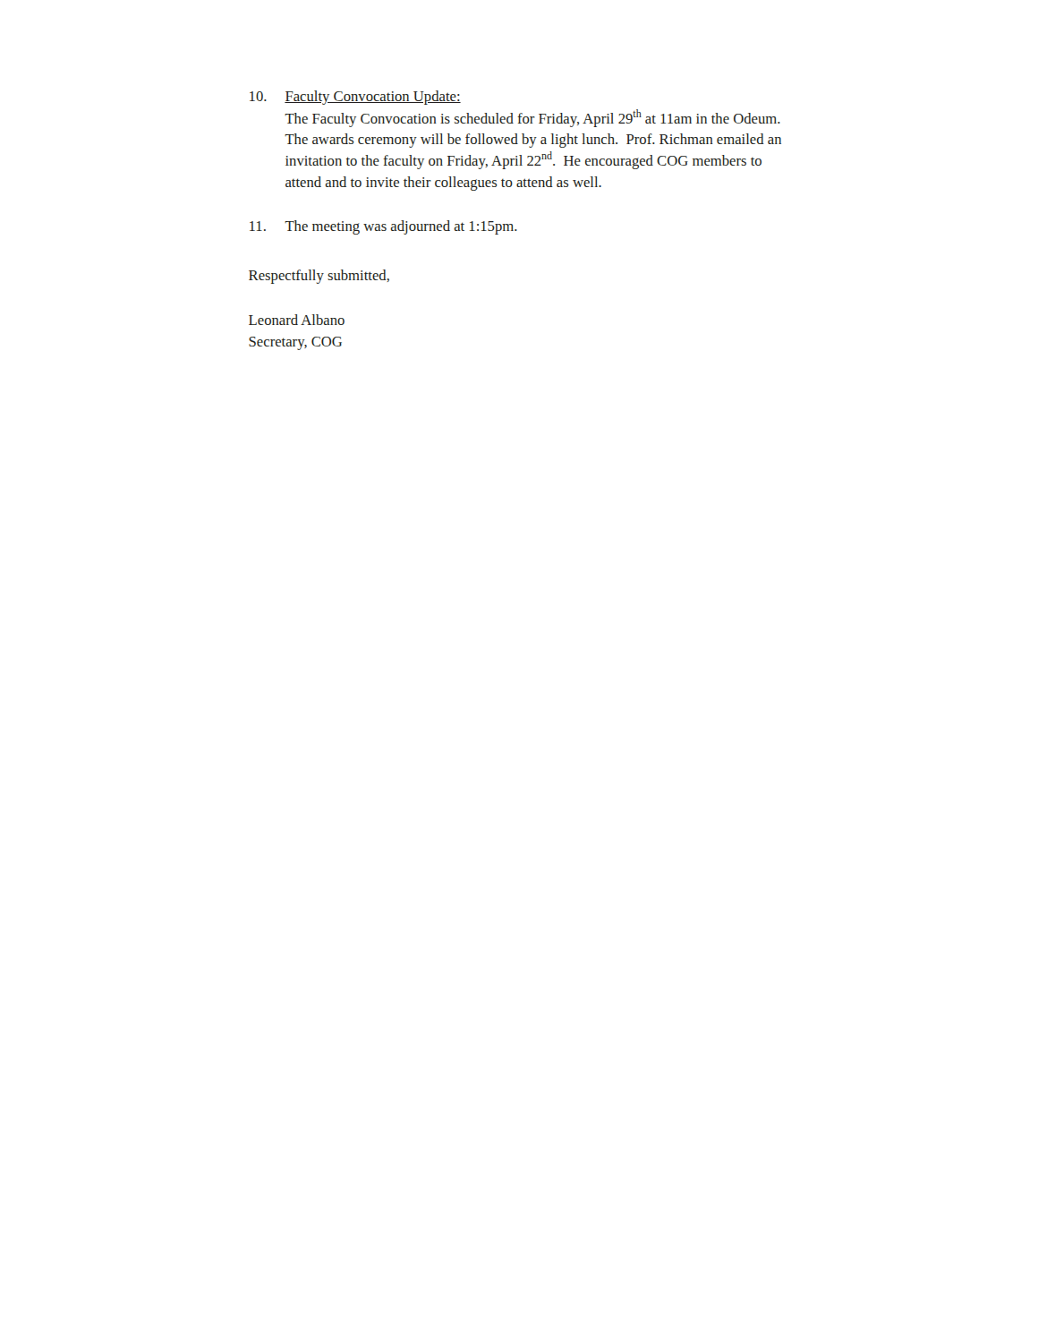10. Faculty Convocation Update:
The Faculty Convocation is scheduled for Friday, April 29th at 11am in the Odeum. The awards ceremony will be followed by a light lunch. Prof. Richman emailed an invitation to the faculty on Friday, April 22nd. He encouraged COG members to attend and to invite their colleagues to attend as well.
11.
The meeting was adjourned at 1:15pm.
Respectfully submitted,
Leonard Albano
Secretary, COG